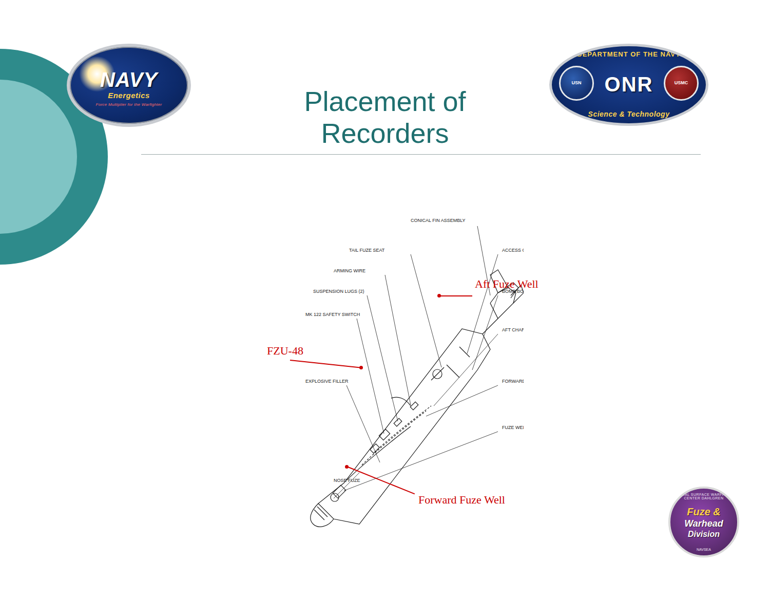NAVY
Energetics
Force Multiplier for the Warfighter
DEPARTMENT OF THE NAVY
USN
ONR
USMC
Science & Technology
Placement of
Recorders
CONICAL FIN ASSEMBLY TAIL FUZE SEAT ARMING WIRE SUSPENSION LUGS (2) MK 122 SAFETY SWITCH EXPLOSIVE FILLER ACCESS COVER BOMB BODY AFT CHARGING TUBE FORWARD CHARGING TUBE FUZE WELL ADAPTER-BOOSTER NOSE FUZE
Aft Fuze Well
FZU-48
Forward Fuze Well
NAVAL SURFACE WARFARE CENTER DAHLGREN
Fuze &
Warhead
Division
NAVSEA